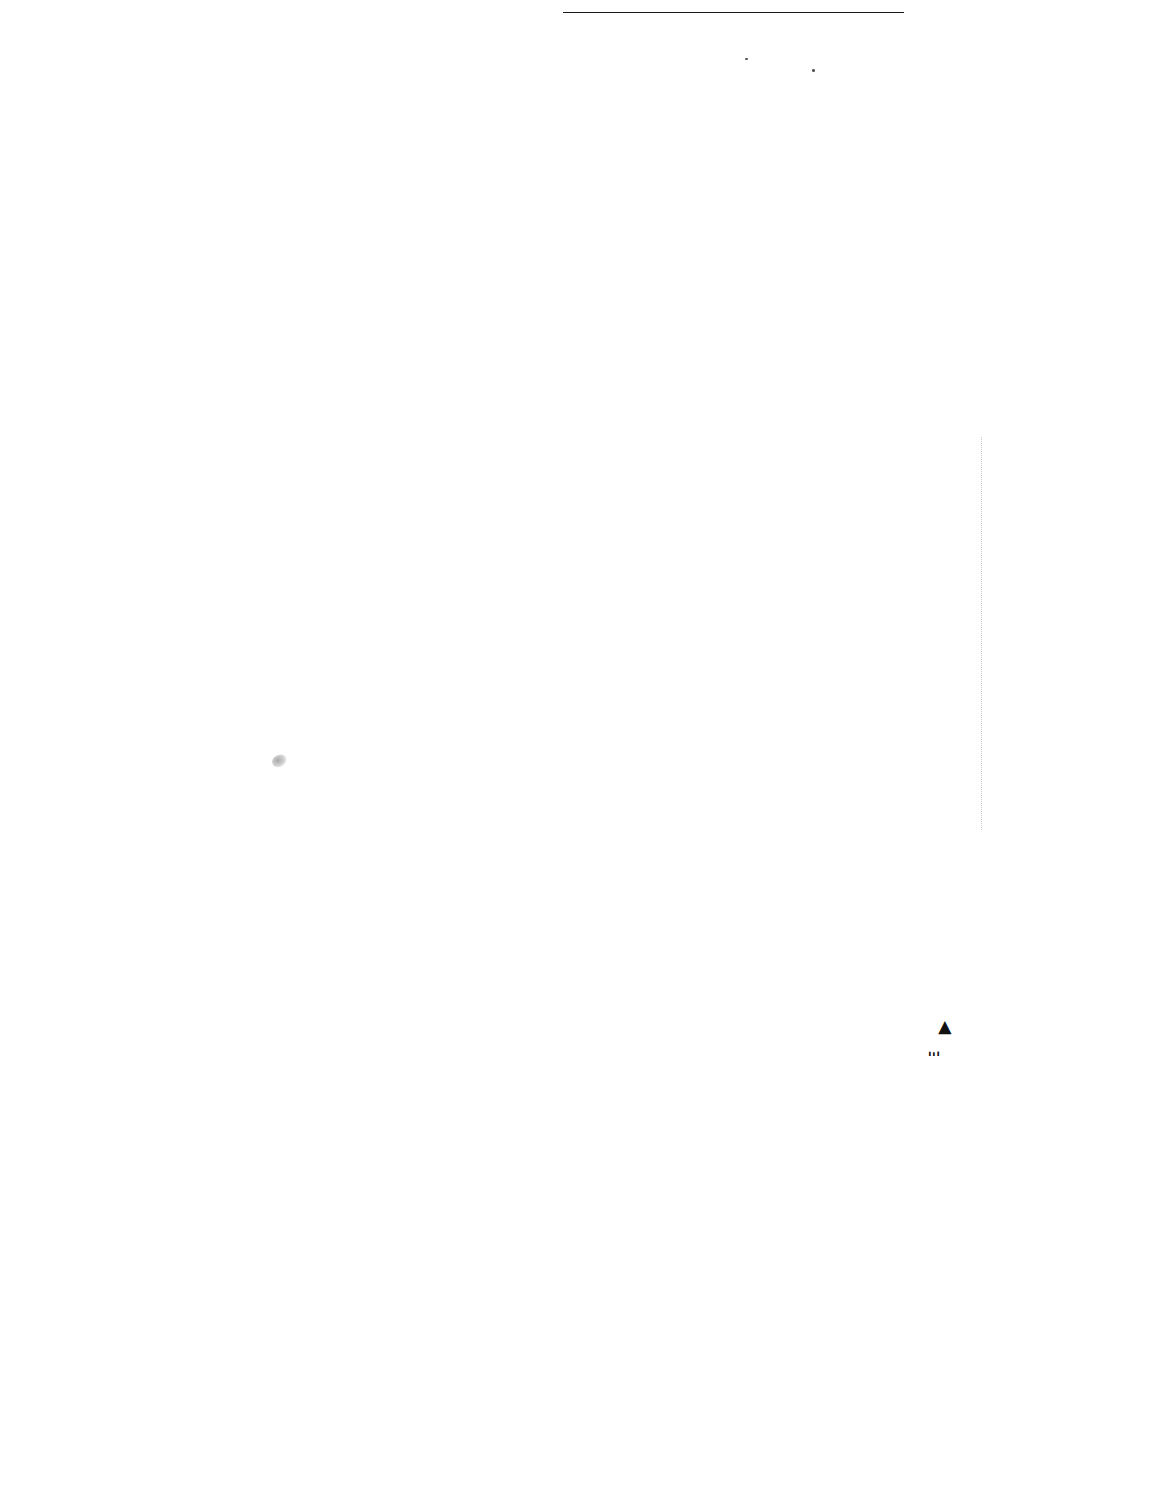ENDORSE CHECK HERE
✕
◀ DO NOT WRITE / SIGN / STAMP BELOW THIS LINE
DEPOSITORY BANK ENDORSEMENT ▶